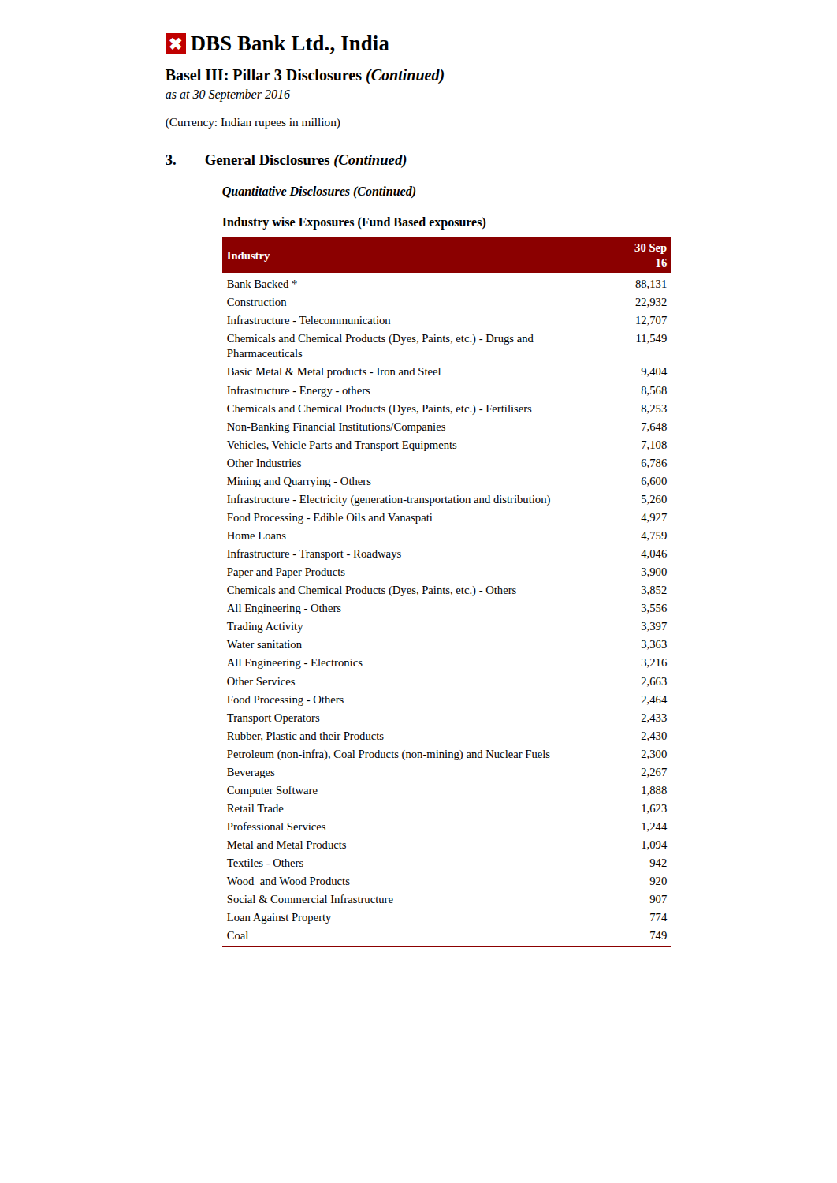DBS Bank Ltd., India
Basel III: Pillar 3 Disclosures (Continued)
as at 30 September 2016
(Currency: Indian rupees in million)
3.
General Disclosures (Continued)
Quantitative Disclosures (Continued)
Industry wise Exposures (Fund Based exposures)
| Industry | 30 Sep 16 |
| --- | --- |
| Bank Backed * | 88,131 |
| Construction | 22,932 |
| Infrastructure - Telecommunication | 12,707 |
| Chemicals and Chemical Products (Dyes, Paints, etc.) - Drugs and Pharmaceuticals | 11,549 |
| Basic Metal & Metal products - Iron and Steel | 9,404 |
| Infrastructure - Energy - others | 8,568 |
| Chemicals and Chemical Products (Dyes, Paints, etc.) - Fertilisers | 8,253 |
| Non-Banking Financial Institutions/Companies | 7,648 |
| Vehicles, Vehicle Parts and Transport Equipments | 7,108 |
| Other Industries | 6,786 |
| Mining and Quarrying - Others | 6,600 |
| Infrastructure - Electricity (generation-transportation and distribution) | 5,260 |
| Food Processing - Edible Oils and Vanaspati | 4,927 |
| Home Loans | 4,759 |
| Infrastructure - Transport - Roadways | 4,046 |
| Paper and Paper Products | 3,900 |
| Chemicals and Chemical Products (Dyes, Paints, etc.) - Others | 3,852 |
| All Engineering - Others | 3,556 |
| Trading Activity | 3,397 |
| Water sanitation | 3,363 |
| All Engineering - Electronics | 3,216 |
| Other Services | 2,663 |
| Food Processing - Others | 2,464 |
| Transport Operators | 2,433 |
| Rubber, Plastic and their Products | 2,430 |
| Petroleum (non-infra), Coal Products (non-mining) and Nuclear Fuels | 2,300 |
| Beverages | 2,267 |
| Computer Software | 1,888 |
| Retail Trade | 1,623 |
| Professional Services | 1,244 |
| Metal and Metal Products | 1,094 |
| Textiles - Others | 942 |
| Wood and Wood Products | 920 |
| Social & Commercial Infrastructure | 907 |
| Loan Against Property | 774 |
| Coal | 749 |